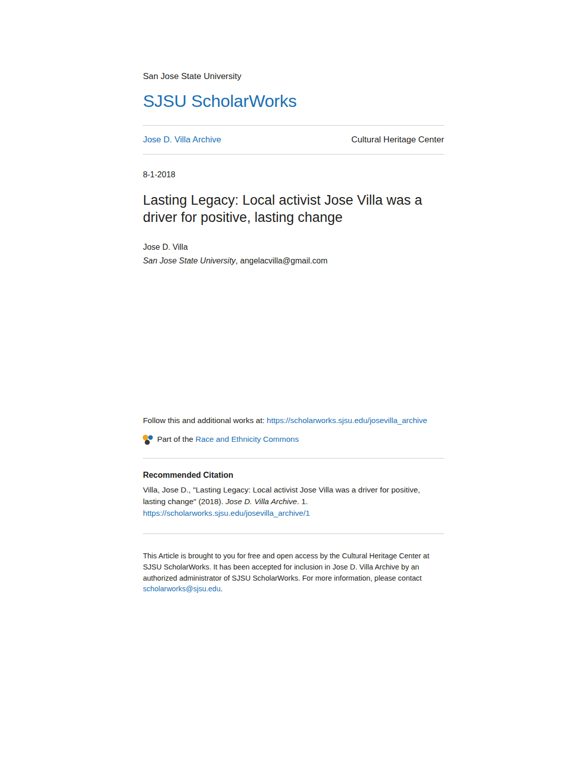San Jose State University
SJSU ScholarWorks
Jose D. Villa Archive
Cultural Heritage Center
8-1-2018
Lasting Legacy: Local activist Jose Villa was a driver for positive, lasting change
Jose D. Villa
San Jose State University, angelacvilla@gmail.com
Follow this and additional works at: https://scholarworks.sjsu.edu/josevilla_archive
Part of the Race and Ethnicity Commons
Recommended Citation
Villa, Jose D., "Lasting Legacy: Local activist Jose Villa was a driver for positive, lasting change" (2018). Jose D. Villa Archive. 1.
https://scholarworks.sjsu.edu/josevilla_archive/1
This Article is brought to you for free and open access by the Cultural Heritage Center at SJSU ScholarWorks. It has been accepted for inclusion in Jose D. Villa Archive by an authorized administrator of SJSU ScholarWorks. For more information, please contact scholarworks@sjsu.edu.